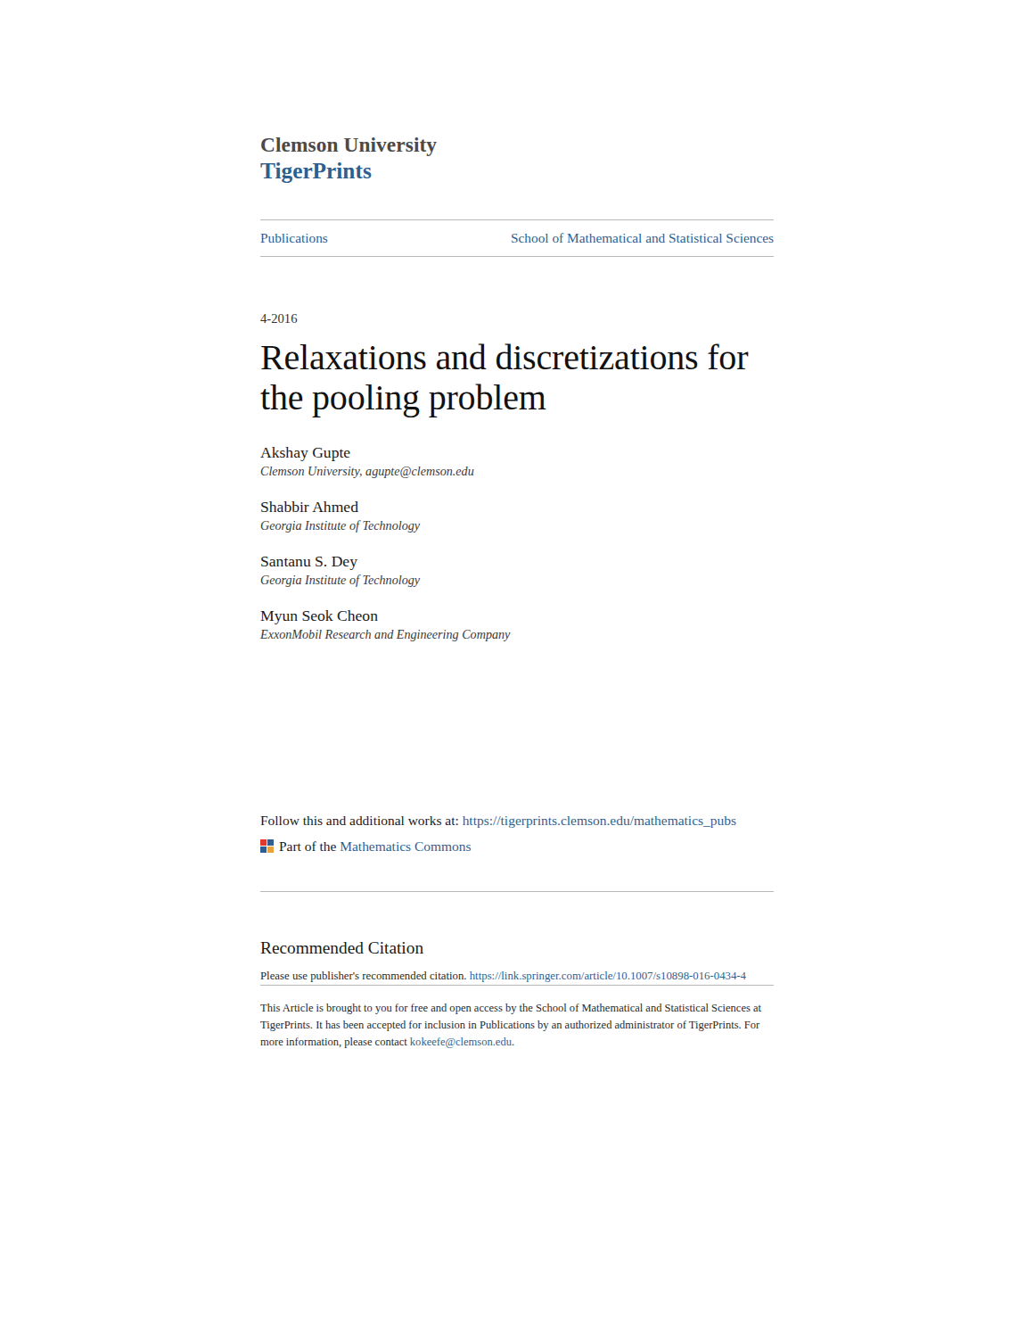Clemson University
TigerPrints
Publications
School of Mathematical and Statistical Sciences
4-2016
Relaxations and discretizations for the pooling problem
Akshay Gupte
Clemson University, agupte@clemson.edu
Shabbir Ahmed
Georgia Institute of Technology
Santanu S. Dey
Georgia Institute of Technology
Myun Seok Cheon
ExxonMobil Research and Engineering Company
Follow this and additional works at: https://tigerprints.clemson.edu/mathematics_pubs
Part of the Mathematics Commons
Recommended Citation
Please use publisher's recommended citation. https://link.springer.com/article/10.1007/s10898-016-0434-4
This Article is brought to you for free and open access by the School of Mathematical and Statistical Sciences at TigerPrints. It has been accepted for inclusion in Publications by an authorized administrator of TigerPrints. For more information, please contact kokeefe@clemson.edu.